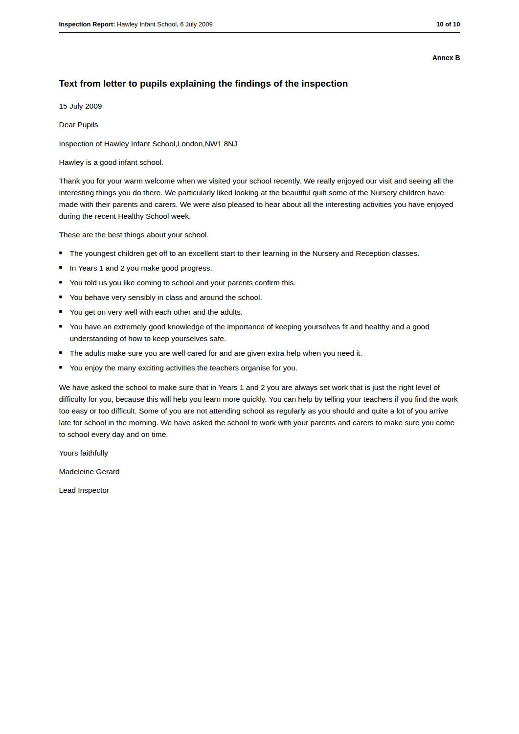Inspection Report: Hawley Infant School, 6 July 2009
10 of 10
Annex B
Text from letter to pupils explaining the findings of the inspection
15 July 2009
Dear Pupils
Inspection of Hawley Infant School,London,NW1 8NJ
Hawley is a good infant school.
Thank you for your warm welcome when we visited your school recently. We really enjoyed our visit and seeing all the interesting things you do there. We particularly liked looking at the beautiful quilt some of the Nursery children have made with their parents and carers. We were also pleased to hear about all the interesting activities you have enjoyed during the recent Healthy School week.
These are the best things about your school.
The youngest children get off to an excellent start to their learning in the Nursery and Reception classes.
In Years 1 and 2 you make good progress.
You told us you like coming to school and your parents confirm this.
You behave very sensibly in class and around the school.
You get on very well with each other and the adults.
You have an extremely good knowledge of the importance of keeping yourselves fit and healthy and a good understanding of how to keep yourselves safe.
The adults make sure you are well cared for and are given extra help when you need it.
You enjoy the many exciting activities the teachers organise for you.
We have asked the school to make sure that in Years 1 and 2 you are always set work that is just the right level of difficulty for you, because this will help you learn more quickly. You can help by telling your teachers if you find the work too easy or too difficult. Some of you are not attending school as regularly as you should and quite a lot of you arrive late for school in the morning. We have asked the school to work with your parents and carers to make sure you come to school every day and on time.
Yours faithfully
Madeleine Gerard
Lead Inspector